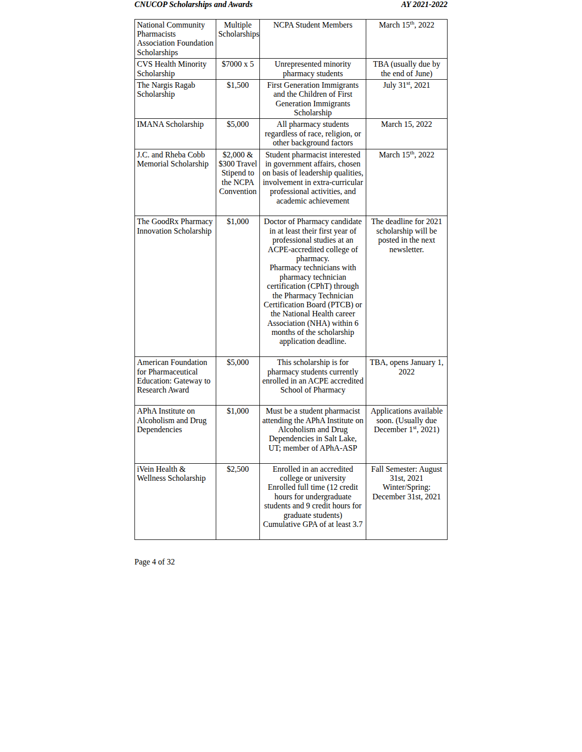CNUCOP Scholarships and Awards AY 2021-2022
| National Community Pharmacists Association Foundation Scholarships | Multiple Scholarships | NCPA Student Members | March 15 th , 2022 |
| CVS Health Minority Scholarship | $7000 x 5 | Unrepresented minority pharmacy students | TBA (usually due by the end of June) |
| The Nargis Ragab Scholarship | $1,500 | First Generation Immigrants and the Children of First Generation Immigrants Scholarship | July 31 st , 2021 |
| IMANA Scholarship | $5,000 | All pharmacy students regardless of race, religion, or other background factors | March 15, 2022 |
| J.C. and Rheba Cobb Memorial Scholarship | $2,000 & $300 Travel Stipend to the NCPA Convention | Student pharmacist interested in government affairs, chosen on basis of leadership qualities, involvement in extra-curricular professional activities, and academic achievement | March 15 th , 2022 |
| The GoodRx Pharmacy Innovation Scholarship | $1,000 | Doctor of Pharmacy candidate in at least their first year of professional studies at an ACPE-accredited college of pharmacy. Pharmacy technicians with pharmacy technician certification (CPhT) through the Pharmacy Technician Certification Board (PTCB) or the National Health career Association (NHA) within 6 months of the scholarship application deadline. | The deadline for 2021 scholarship will be posted in the next newsletter. |
| American Foundation for Pharmaceutical Education: Gateway to Research Award | $5,000 | This scholarship is for pharmacy students currently enrolled in an ACPE accredited School of Pharmacy | TBA, opens January 1, 2022 |
| APhA Institute on Alcoholism and Drug Dependencies | $1,000 | Must be a student pharmacist attending the APhA Institute on Alcoholism and Drug Dependencies in Salt Lake, UT; member of APhA-ASP | Applications available soon. (Usually due December 1 st , 2021) |
| iVein Health & Wellness Scholarship | $2,500 | Enrolled in an accredited college or university Enrolled full time (12 credit hours for undergraduate students and 9 credit hours for graduate students) Cumulative GPA of at least 3.7 | Fall Semester: August 31st, 2021 Winter/Spring: December 31st, 2021 |
Page 4 of 32